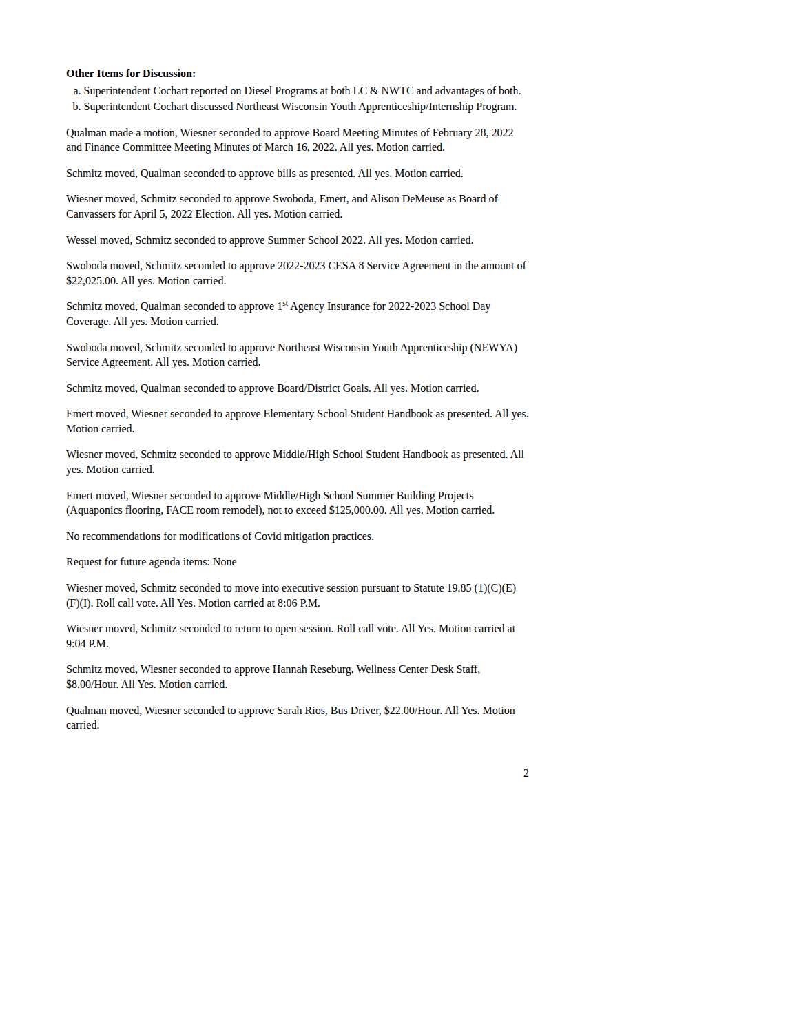Other Items for Discussion:
Superintendent Cochart reported on Diesel Programs at both LC & NWTC and advantages of both.
Superintendent Cochart discussed Northeast Wisconsin Youth Apprenticeship/Internship Program.
Qualman made a motion, Wiesner seconded to approve Board Meeting Minutes of February 28, 2022 and Finance Committee Meeting Minutes of March 16, 2022. All yes. Motion carried.
Schmitz moved, Qualman seconded to approve bills as presented. All yes. Motion carried.
Wiesner moved, Schmitz seconded to approve Swoboda, Emert, and Alison DeMeuse as Board of Canvassers for April 5, 2022 Election. All yes. Motion carried.
Wessel moved, Schmitz seconded to approve Summer School 2022. All yes. Motion carried.
Swoboda moved, Schmitz seconded to approve 2022-2023 CESA 8 Service Agreement in the amount of $22,025.00. All yes. Motion carried.
Schmitz moved, Qualman seconded to approve 1st Agency Insurance for 2022-2023 School Day Coverage. All yes. Motion carried.
Swoboda moved, Schmitz seconded to approve Northeast Wisconsin Youth Apprenticeship (NEWYA) Service Agreement. All yes. Motion carried.
Schmitz moved, Qualman seconded to approve Board/District Goals. All yes. Motion carried.
Emert moved, Wiesner seconded to approve Elementary School Student Handbook as presented. All yes. Motion carried.
Wiesner moved, Schmitz seconded to approve Middle/High School Student Handbook as presented. All yes. Motion carried.
Emert moved, Wiesner seconded to approve Middle/High School Summer Building Projects (Aquaponics flooring, FACE room remodel), not to exceed $125,000.00. All yes. Motion carried.
No recommendations for modifications of Covid mitigation practices.
Request for future agenda items: None
Wiesner moved, Schmitz seconded to move into executive session pursuant to Statute 19.85 (1)(C)(E)(F)(I). Roll call vote. All Yes. Motion carried at 8:06 P.M.
Wiesner moved, Schmitz seconded to return to open session. Roll call vote. All Yes. Motion carried at 9:04 P.M.
Schmitz moved, Wiesner seconded to approve Hannah Reseburg, Wellness Center Desk Staff, $8.00/Hour. All Yes. Motion carried.
Qualman moved, Wiesner seconded to approve Sarah Rios, Bus Driver, $22.00/Hour. All Yes. Motion carried.
2